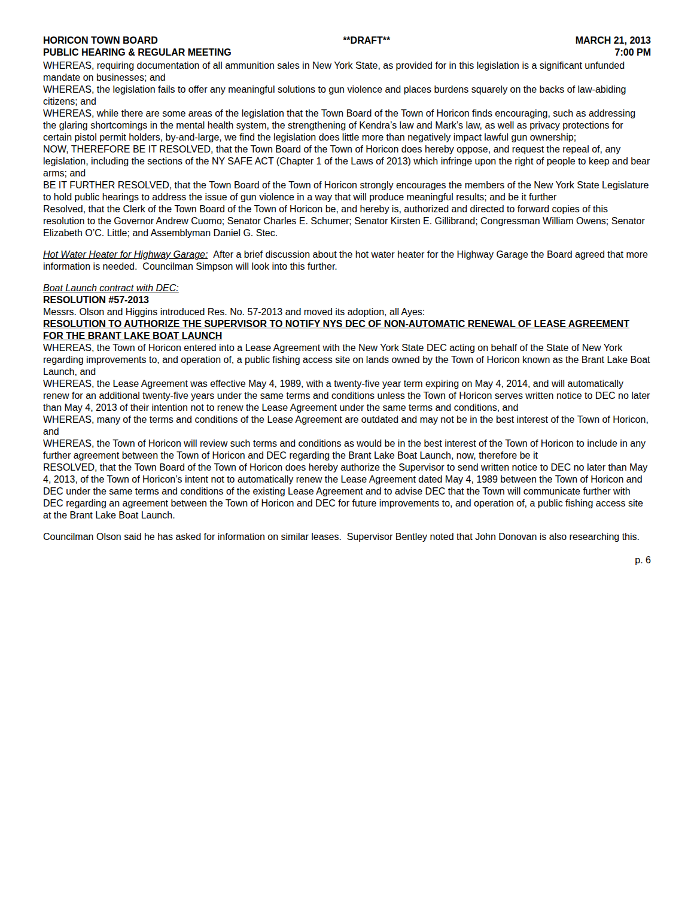HORICON TOWN BOARD **DRAFT** MARCH 21, 2013
PUBLIC HEARING & REGULAR MEETING 7:00 PM
WHEREAS, requiring documentation of all ammunition sales in New York State, as provided for in this legislation is a significant unfunded mandate on businesses; and
WHEREAS, the legislation fails to offer any meaningful solutions to gun violence and places burdens squarely on the backs of law-abiding citizens; and
WHEREAS, while there are some areas of the legislation that the Town Board of the Town of Horicon finds encouraging, such as addressing the glaring shortcomings in the mental health system, the strengthening of Kendra’s law and Mark’s law, as well as privacy protections for certain pistol permit holders, by-and-large, we find the legislation does little more than negatively impact lawful gun ownership;
NOW, THEREFORE BE IT RESOLVED, that the Town Board of the Town of Horicon does hereby oppose, and request the repeal of, any legislation, including the sections of the NY SAFE ACT (Chapter 1 of the Laws of 2013) which infringe upon the right of people to keep and bear arms; and
BE IT FURTHER RESOLVED, that the Town Board of the Town of Horicon strongly encourages the members of the New York State Legislature to hold public hearings to address the issue of gun violence in a way that will produce meaningful results; and be it further
Resolved, that the Clerk of the Town Board of the Town of Horicon be, and hereby is, authorized and directed to forward copies of this resolution to the Governor Andrew Cuomo; Senator Charles E. Schumer; Senator Kirsten E. Gillibrand; Congressman William Owens; Senator Elizabeth O’C. Little; and Assemblyman Daniel G. Stec.
Hot Water Heater for Highway Garage: After a brief discussion about the hot water heater for the Highway Garage the Board agreed that more information is needed. Councilman Simpson will look into this further.
Boat Launch contract with DEC:
RESOLUTION #57-2013
Messrs. Olson and Higgins introduced Res. No. 57-2013 and moved its adoption, all Ayes:
RESOLUTION TO AUTHORIZE THE SUPERVISOR TO NOTIFY NYS DEC OF NON-AUTOMATIC RENEWAL OF LEASE AGREEMENT FOR THE BRANT LAKE BOAT LAUNCH
WHEREAS, the Town of Horicon entered into a Lease Agreement with the New York State DEC acting on behalf of the State of New York regarding improvements to, and operation of, a public fishing access site on lands owned by the Town of Horicon known as the Brant Lake Boat Launch, and
WHEREAS, the Lease Agreement was effective May 4, 1989, with a twenty-five year term expiring on May 4, 2014, and will automatically renew for an additional twenty-five years under the same terms and conditions unless the Town of Horicon serves written notice to DEC no later than May 4, 2013 of their intention not to renew the Lease Agreement under the same terms and conditions, and
WHEREAS, many of the terms and conditions of the Lease Agreement are outdated and may not be in the best interest of the Town of Horicon, and
WHEREAS, the Town of Horicon will review such terms and conditions as would be in the best interest of the Town of Horicon to include in any further agreement between the Town of Horicon and DEC regarding the Brant Lake Boat Launch, now, therefore be it
RESOLVED, that the Town Board of the Town of Horicon does hereby authorize the Supervisor to send written notice to DEC no later than May 4, 2013, of the Town of Horicon’s intent not to automatically renew the Lease Agreement dated May 4, 1989 between the Town of Horicon and DEC under the same terms and conditions of the existing Lease Agreement and to advise DEC that the Town will communicate further with DEC regarding an agreement between the Town of Horicon and DEC for future improvements to, and operation of, a public fishing access site at the Brant Lake Boat Launch.
Councilman Olson said he has asked for information on similar leases. Supervisor Bentley noted that John Donovan is also researching this.
p. 6